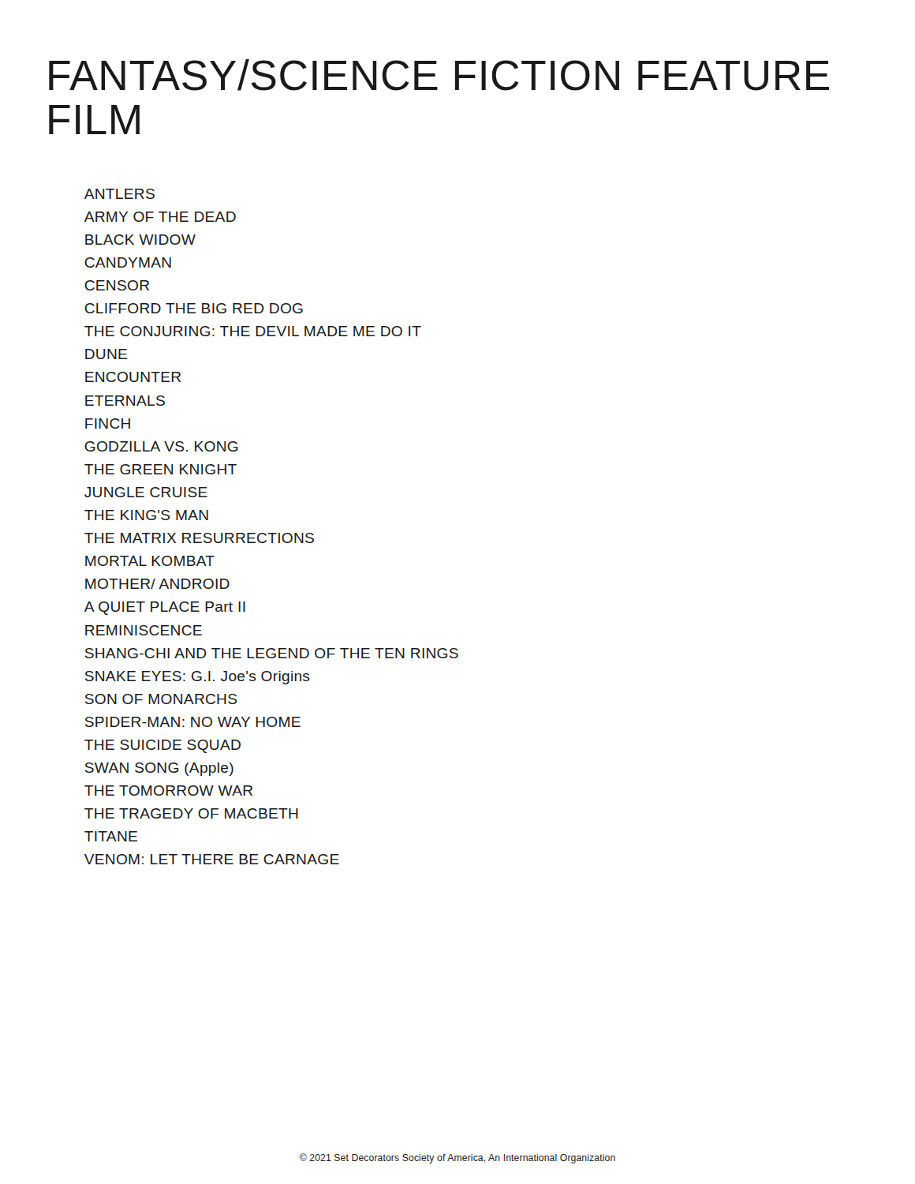FANTASY/SCIENCE FICTION FEATURE FILM
Antlers
Army of the Dead
Black Widow
Candyman
Censor
Clifford the Big Red Dog
The Conjuring: The Devil Made Me Do It
Dune
Encounter
Eternals
Finch
Godzilla vs. Kong
The Green Knight
Jungle Cruise
The King's Man
The Matrix Resurrections
Mortal Kombat
Mother/ Android
A Quiet Place Part II
Reminiscence
Shang-Chi and the Legend of the Ten Rings
Snake Eyes: G.I. Joe's Origins
Son of Monarchs
Spider-Man: No Way Home
The Suicide Squad
Swan Song (Apple)
The Tomorrow War
The Tragedy of Macbeth
Titane
Venom: Let There Be Carnage
© 2021 Set Decorators Society of America, An International Organization